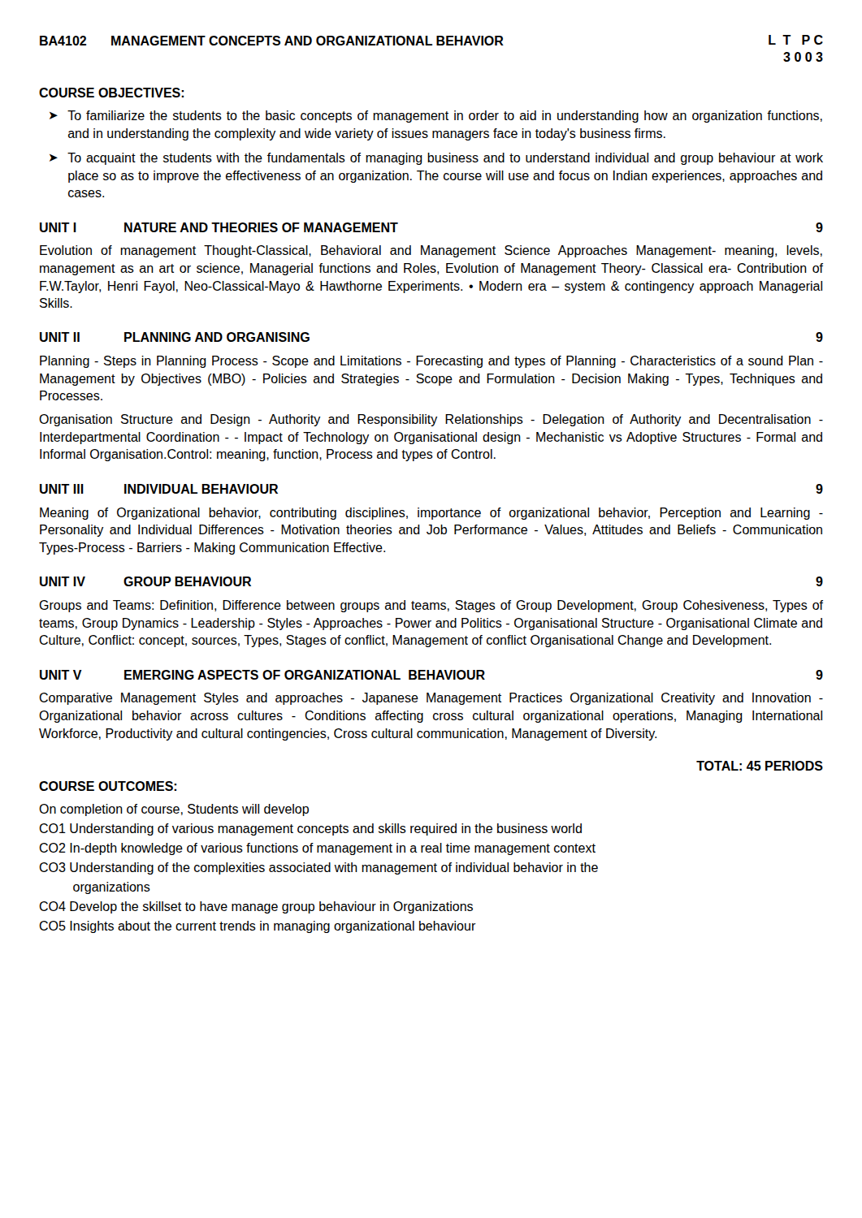BA4102 MANAGEMENT CONCEPTS AND ORGANIZATIONAL BEHAVIOR
L T P C 3 0 0 3
COURSE OBJECTIVES:
To familiarize the students to the basic concepts of management in order to aid in understanding how an organization functions, and in understanding the complexity and wide variety of issues managers face in today's business firms.
To acquaint the students with the fundamentals of managing business and to understand individual and group behaviour at work place so as to improve the effectiveness of an organization. The course will use and focus on Indian experiences, approaches and cases.
UNIT INATURE AND THEORIES OF MANAGEMENT 9
Evolution of management Thought-Classical, Behavioral and Management Science Approaches Management- meaning, levels, management as an art or science, Managerial functions and Roles, Evolution of Management Theory- Classical era- Contribution of F.W.Taylor, Henri Fayol, Neo-Classical-Mayo & Hawthorne Experiments. • Modern era – system & contingency approach Managerial Skills.
UNIT IIPLANNING AND ORGANISING 9
Planning - Steps in Planning Process - Scope and Limitations - Forecasting and types of Planning - Characteristics of a sound Plan - Management by Objectives (MBO) - Policies and Strategies - Scope and Formulation - Decision Making - Types, Techniques and Processes.
Organisation Structure and Design - Authority and Responsibility Relationships - Delegation of Authority and Decentralisation - Interdepartmental Coordination - - Impact of Technology on Organisational design - Mechanistic vs Adoptive Structures - Formal and Informal Organisation.Control: meaning, function, Process and types of Control.
UNIT IIIINDIVIDUAL BEHAVIOUR 9
Meaning of Organizational behavior, contributing disciplines, importance of organizational behavior, Perception and Learning - Personality and Individual Differences - Motivation theories and Job Performance - Values, Attitudes and Beliefs - Communication Types-Process - Barriers - Making Communication Effective.
UNIT IVGROUP BEHAVIOUR 9
Groups and Teams: Definition, Difference between groups and teams, Stages of Group Development, Group Cohesiveness, Types of teams, Group Dynamics - Leadership - Styles - Approaches - Power and Politics - Organisational Structure - Organisational Climate and Culture, Conflict: concept, sources, Types, Stages of conflict, Management of conflict Organisational Change and Development.
UNIT VEMERGING ASPECTS OF ORGANIZATIONAL BEHAVIOUR 9
Comparative Management Styles and approaches - Japanese Management Practices Organizational Creativity and Innovation - Organizational behavior across cultures - Conditions affecting cross cultural organizational operations, Managing International Workforce, Productivity and cultural contingencies, Cross cultural communication, Management of Diversity.
TOTAL: 45 PERIODS
COURSE OUTCOMES:
On completion of course, Students will develop
CO1 Understanding of various management concepts and skills required in the business world
CO2 In-depth knowledge of various functions of management in a real time management context
CO3 Understanding of the complexities associated with management of individual behavior in the
organizations
CO4 Develop the skillset to have manage group behaviour in Organizations
CO5 Insights about the current trends in managing organizational behaviour